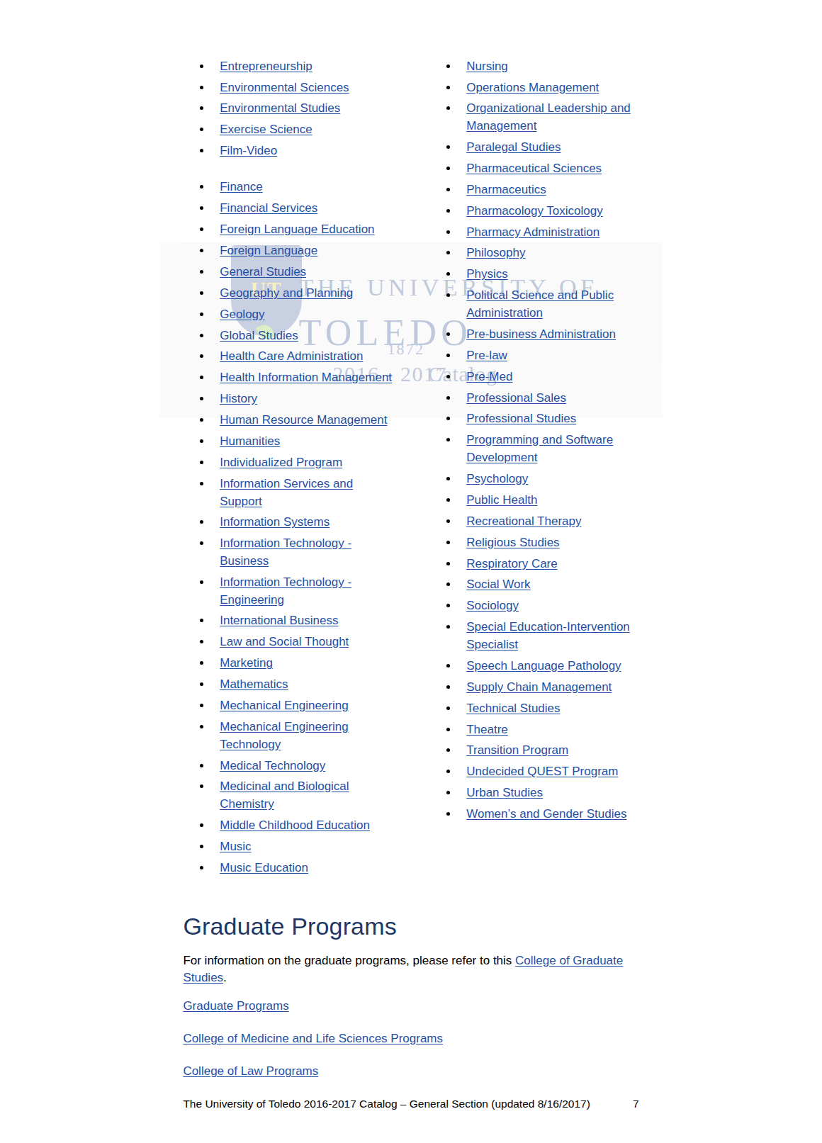THE UNIVERSITY OF
TOLEDO
1872
2016 - 2017
Catalog
Entrepreneurship
Environmental Sciences
Environmental Studies
Exercise Science
Film-Video
Finance
Financial Services
Foreign Language Education
Foreign Language
General Studies
Geography and Planning
Geology
Global Studies
Health Care Administration
Health Information Management
History
Human Resource Management
Humanities
Individualized Program
Information Services and Support
Information Systems
Information Technology - Business
Information Technology - Engineering
International Business
Law and Social Thought
Marketing
Mathematics
Mechanical Engineering
Mechanical Engineering Technology
Medical Technology
Medicinal and Biological Chemistry
Middle Childhood Education
Music
Music Education
Nursing
Operations Management
Organizational Leadership and Management
Paralegal Studies
Pharmaceutical Sciences
Pharmaceutics
Pharmacology Toxicology
Pharmacy Administration
Philosophy
Physics
Political Science and Public Administration
Pre-business Administration
Pre-law
Pre-Med
Professional Sales
Professional Studies
Programming and Software Development
Psychology
Public Health
Recreational Therapy
Religious Studies
Respiratory Care
Social Work
Sociology
Special Education-Intervention Specialist
Speech Language Pathology
Supply Chain Management
Technical Studies
Theatre
Transition Program
Undecided QUEST Program
Urban Studies
Women’s and Gender Studies
Graduate Programs
For information on the graduate programs, please refer to this College of Graduate Studies.
Graduate Programs
College of Medicine and Life Sciences Programs
College of Law Programs
The University of Toledo 2016-2017 Catalog – General Section (updated 8/16/2017)
7